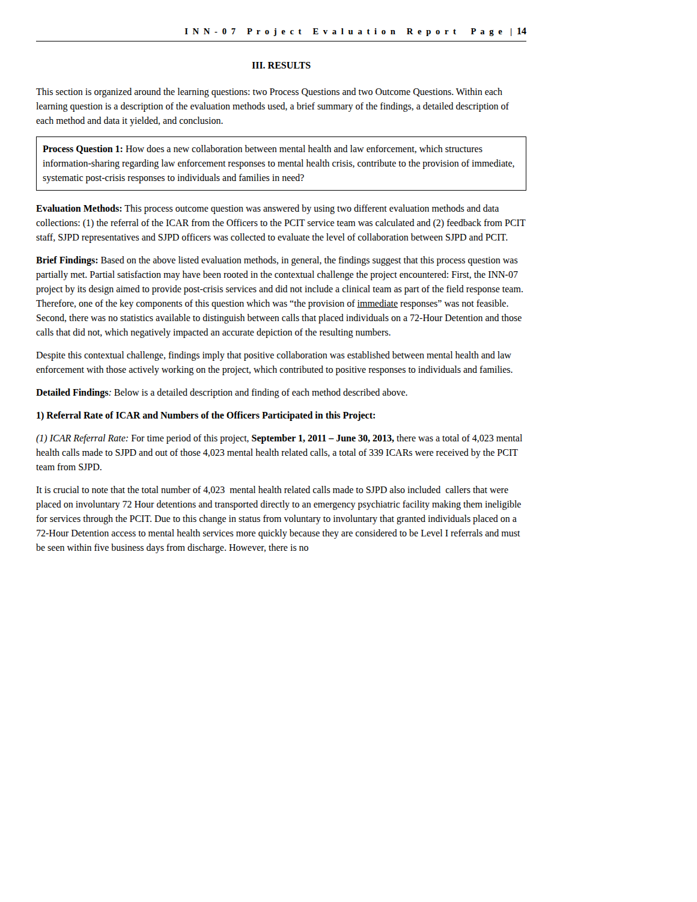I N N - 0 7 P r o j e c t E v a l u a t i o n R e p o r t P a g e | 14
III. RESULTS
This section is organized around the learning questions: two Process Questions and two Outcome Questions. Within each learning question is a description of the evaluation methods used, a brief summary of the findings, a detailed description of each method and data it yielded, and conclusion.
Process Question 1: How does a new collaboration between mental health and law enforcement, which structures information-sharing regarding law enforcement responses to mental health crisis, contribute to the provision of immediate, systematic post-crisis responses to individuals and families in need?
Evaluation Methods: This process outcome question was answered by using two different evaluation methods and data collections: (1) the referral of the ICAR from the Officers to the PCIT service team was calculated and (2) feedback from PCIT staff, SJPD representatives and SJPD officers was collected to evaluate the level of collaboration between SJPD and PCIT.
Brief Findings: Based on the above listed evaluation methods, in general, the findings suggest that this process question was partially met. Partial satisfaction may have been rooted in the contextual challenge the project encountered: First, the INN-07 project by its design aimed to provide post-crisis services and did not include a clinical team as part of the field response team. Therefore, one of the key components of this question which was “the provision of immediate responses” was not feasible. Second, there was no statistics available to distinguish between calls that placed individuals on a 72-Hour Detention and those calls that did not, which negatively impacted an accurate depiction of the resulting numbers.
Despite this contextual challenge, findings imply that positive collaboration was established between mental health and law enforcement with those actively working on the project, which contributed to positive responses to individuals and families.
Detailed Findings: Below is a detailed description and finding of each method described above.
1) Referral Rate of ICAR and Numbers of the Officers Participated in this Project:
(1) ICAR Referral Rate: For time period of this project, September 1, 2011 – June 30, 2013, there was a total of 4,023 mental health calls made to SJPD and out of those 4,023 mental health related calls, a total of 339 ICARs were received by the PCIT team from SJPD.
It is crucial to note that the total number of 4,023 mental health related calls made to SJPD also included callers that were placed on involuntary 72 Hour detentions and transported directly to an emergency psychiatric facility making them ineligible for services through the PCIT. Due to this change in status from voluntary to involuntary that granted individuals placed on a 72-Hour Detention access to mental health services more quickly because they are considered to be Level I referrals and must be seen within five business days from discharge. However, there is no